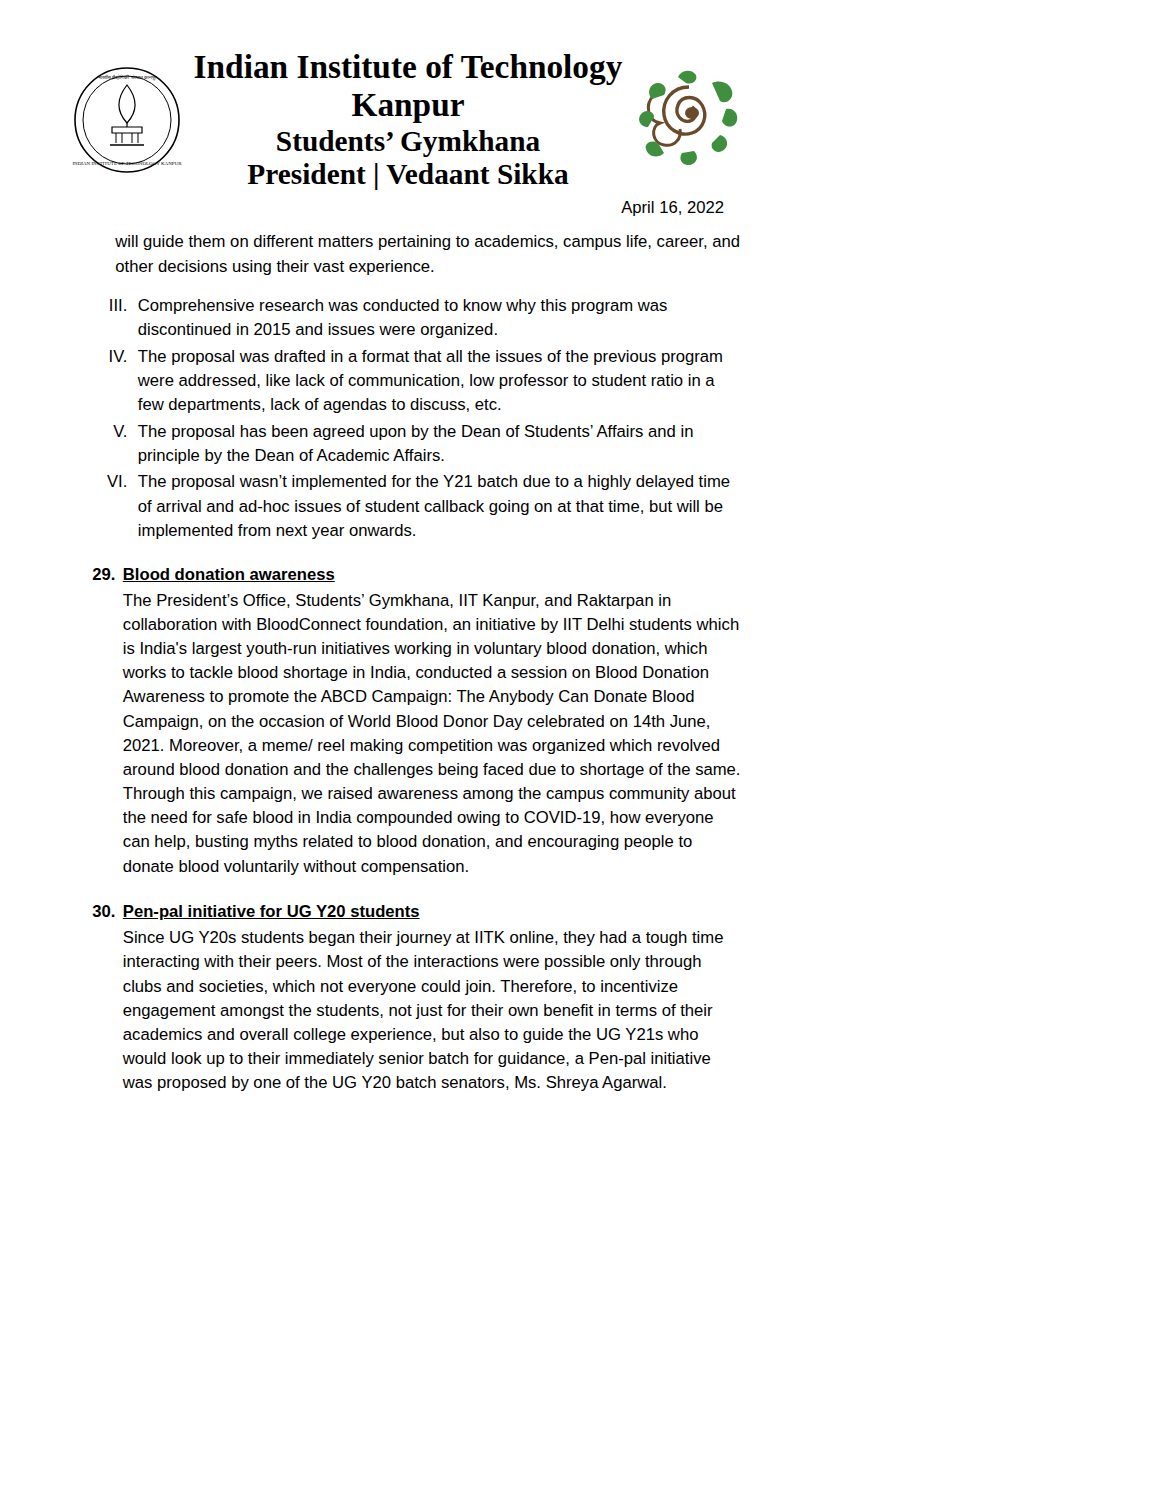भारतीय प्रौद्योगिकी संस्थान कानपुर INDIAN INSTITUTE OF TECHNOLOGY KANPUR
Indian Institute of Technology Kanpur
Students’ Gymkhana
President | Vedaant Sikka
April 16, 2022
will guide them on different matters pertaining to academics, campus life, career, and other decisions using their vast experience.
Comprehensive research was conducted to know why this program was discontinued in 2015 and issues were organized.
The proposal was drafted in a format that all the issues of the previous program were addressed, like lack of communication, low professor to student ratio in a few departments, lack of agendas to discuss, etc.
The proposal has been agreed upon by the Dean of Students’ Affairs and in principle by the Dean of Academic Affairs.
The proposal wasn’t implemented for the Y21 batch due to a highly delayed time of arrival and ad-hoc issues of student callback going on at that time, but will be implemented from next year onwards.
29.
Blood donation awareness
The President’s Office, Students’ Gymkhana, IIT Kanpur, and Raktarpan in collaboration with BloodConnect foundation, an initiative by IIT Delhi students which is India's largest youth-run initiatives working in voluntary blood donation, which works to tackle blood shortage in India, conducted a session on Blood Donation Awareness to promote the ABCD Campaign: The Anybody Can Donate Blood Campaign, on the occasion of World Blood Donor Day celebrated on 14th June, 2021. Moreover, a meme/ reel making competition was organized which revolved around blood donation and the challenges being faced due to shortage of the same. Through this campaign, we raised awareness among the campus community about the need for safe blood in India compounded owing to COVID-19, how everyone can help, busting myths related to blood donation, and encouraging people to donate blood voluntarily without compensation.
30.
Pen-pal initiative for UG Y20 students
Since UG Y20s students began their journey at IITK online, they had a tough time interacting with their peers. Most of the interactions were possible only through clubs and societies, which not everyone could join. Therefore, to incentivize engagement amongst the students, not just for their own benefit in terms of their academics and overall college experience, but also to guide the UG Y21s who would look up to their immediately senior batch for guidance, a Pen-pal initiative was proposed by one of the UG Y20 batch senators, Ms. Shreya Agarwal.